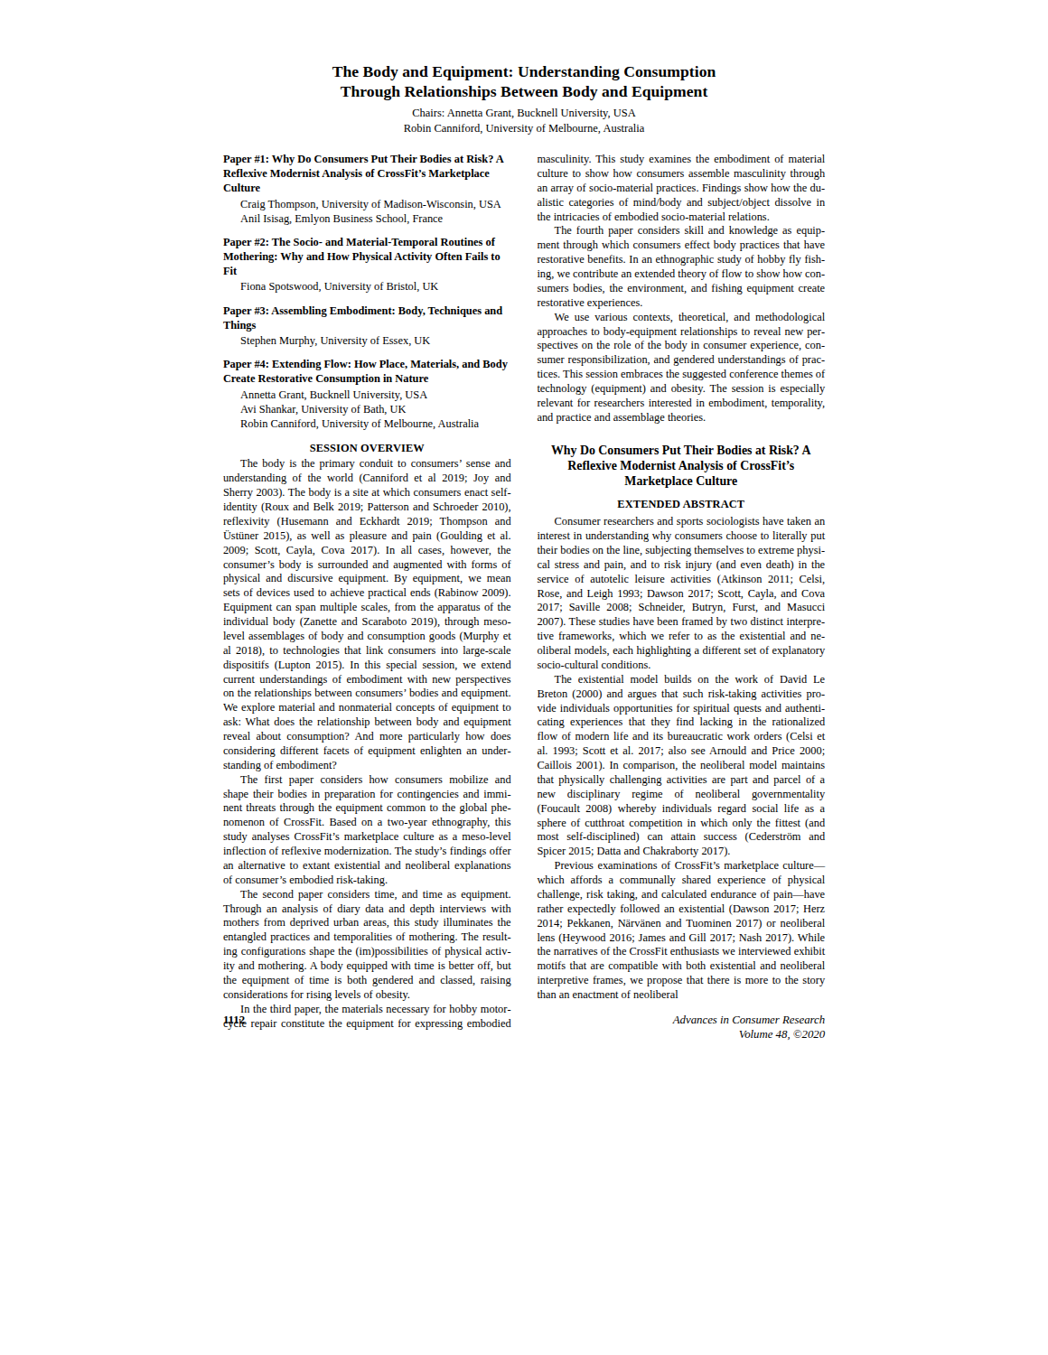The Body and Equipment: Understanding Consumption
Through Relationships Between Body and Equipment
Chairs: Annetta Grant, Bucknell University, USA
Robin Canniford, University of Melbourne, Australia
Paper #1: Why Do Consumers Put Their Bodies at Risk? A Reflexive Modernist Analysis of CrossFit’s Marketplace Culture
Craig Thompson, University of Madison-Wisconsin, USA
Anil Isisag, Emlyon Business School, France
Paper #2: The Socio- and Material-Temporal Routines of Mothering: Why and How Physical Activity Often Fails to Fit
Fiona Spotswood, University of Bristol, UK
Paper #3: Assembling Embodiment: Body, Techniques and Things
Stephen Murphy, University of Essex, UK
Paper #4: Extending Flow: How Place, Materials, and Body Create Restorative Consumption in Nature
Annetta Grant, Bucknell University, USA
Avi Shankar, University of Bath, UK
Robin Canniford, University of Melbourne, Australia
SESSION OVERVIEW
The body is the primary conduit to consumers’ sense and understanding of the world (Canniford et al 2019; Joy and Sherry 2003). The body is a site at which consumers enact self-identity (Roux and Belk 2019; Patterson and Schroeder 2010), reflexivity (Husemann and Eckhardt 2019; Thompson and Üstüner 2015), as well as pleasure and pain (Goulding et al. 2009; Scott, Cayla, Cova 2017). In all cases, however, the consumer’s body is surrounded and augmented with forms of physical and discursive equipment. By equipment, we mean sets of devices used to achieve practical ends (Rabinow 2009). Equipment can span multiple scales, from the apparatus of the individual body (Zanette and Scaraboto 2019), through meso-level assemblages of body and consumption goods (Murphy et al 2018), to technologies that link consumers into large-scale dispositifs (Lupton 2015). In this special session, we extend current understandings of embodiment with new perspectives on the relationships between consumers’ bodies and equipment. We explore material and nonmaterial concepts of equipment to ask: What does the relationship between body and equipment reveal about consumption? And more particularly how does considering different facets of equipment enlighten an understanding of embodiment?
The first paper considers how consumers mobilize and shape their bodies in preparation for contingencies and imminent threats through the equipment common to the global phenomenon of CrossFit. Based on a two-year ethnography, this study analyses CrossFit’s marketplace culture as a meso-level inflection of reflexive modernization. The study’s findings offer an alternative to extant existential and neoliberal explanations of consumer’s embodied risk-taking.
The second paper considers time, and time as equipment. Through an analysis of diary data and depth interviews with mothers from deprived urban areas, this study illuminates the entangled practices and temporalities of mothering. The resulting configurations shape the (im)possibilities of physical activity and mothering. A body equipped with time is better off, but the equipment of time is both gendered and classed, raising considerations for rising levels of obesity.
In the third paper, the materials necessary for hobby motorcycle repair constitute the equipment for expressing embodied masculinity. This study examines the embodiment of material culture to show how consumers assemble masculinity through an array of socio-material practices. Findings show how the dualistic categories of mind/body and subject/object dissolve in the intricacies of embodied socio-material relations.
The fourth paper considers skill and knowledge as equipment through which consumers effect body practices that have restorative benefits. In an ethnographic study of hobby fly fishing, we contribute an extended theory of flow to show how consumers bodies, the environment, and fishing equipment create restorative experiences.
We use various contexts, theoretical, and methodological approaches to body-equipment relationships to reveal new perspectives on the role of the body in consumer experience, consumer responsibilization, and gendered understandings of practices. This session embraces the suggested conference themes of technology (equipment) and obesity. The session is especially relevant for researchers interested in embodiment, temporality, and practice and assemblage theories.
Why Do Consumers Put Their Bodies at Risk? A Reflexive Modernist Analysis of CrossFit’s Marketplace Culture
EXTENDED ABSTRACT
Consumer researchers and sports sociologists have taken an interest in understanding why consumers choose to literally put their bodies on the line, subjecting themselves to extreme physical stress and pain, and to risk injury (and even death) in the service of autotelic leisure activities (Atkinson 2011; Celsi, Rose, and Leigh 1993; Dawson 2017; Scott, Cayla, and Cova 2017; Saville 2008; Schneider, Butryn, Furst, and Masucci 2007). These studies have been framed by two distinct interpretive frameworks, which we refer to as the existential and neoliberal models, each highlighting a different set of explanatory socio-cultural conditions.
The existential model builds on the work of David Le Breton (2000) and argues that such risk-taking activities provide individuals opportunities for spiritual quests and authenticating experiences that they find lacking in the rationalized flow of modern life and its bureaucratic work orders (Celsi et al. 1993; Scott et al. 2017; also see Arnould and Price 2000; Caillois 2001). In comparison, the neoliberal model maintains that physically challenging activities are part and parcel of a new disciplinary regime of neoliberal governmentality (Foucault 2008) whereby individuals regard social life as a sphere of cutthroat competition in which only the fittest (and most self-disciplined) can attain success (Cederström and Spicer 2015; Datta and Chakraborty 2017).
Previous examinations of CrossFit’s marketplace culture—which affords a communally shared experience of physical challenge, risk taking, and calculated endurance of pain—have rather expectedly followed an existential (Dawson 2017; Herz 2014; Pekkanen, Närvänen and Tuominen 2017) or neoliberal lens (Heywood 2016; James and Gill 2017; Nash 2017). While the narratives of the CrossFit enthusiasts we interviewed exhibit motifs that are compatible with both existential and neoliberal interpretive frames, we propose that there is more to the story than an enactment of neoliberal
1112
Advances in Consumer Research
Volume 48, ©2020